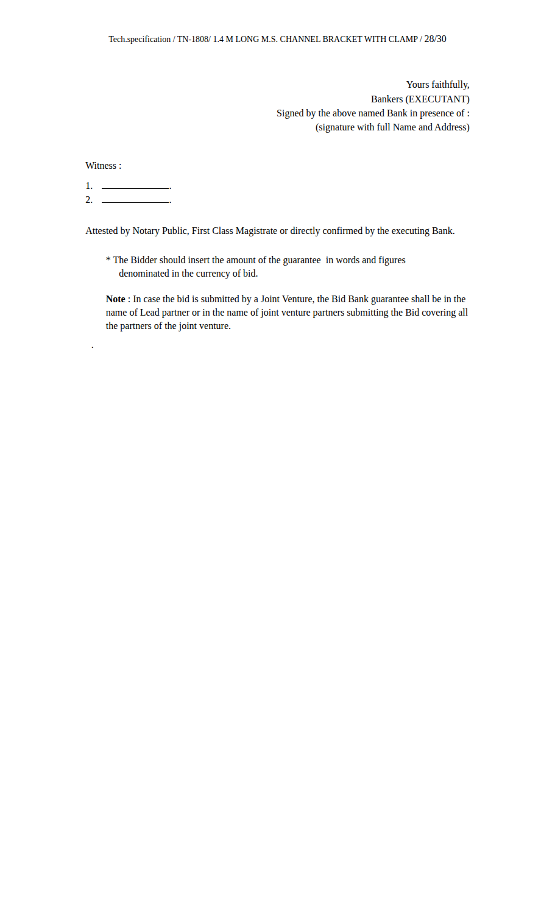Tech.specification / TN-1808/ 1.4 M LONG M.S. CHANNEL BRACKET WITH CLAMP / 28/30
Yours faithfully,
Bankers (EXECUTANT)
Signed by the above named Bank in presence of :
(signature with full Name and Address)
Witness :
1. .
2. .
Attested by Notary Public, First Class Magistrate or directly confirmed by the executing Bank.
* The Bidder should insert the amount of the guarantee in words and figures
denominated in the currency of bid.
Note : In case the bid is submitted by a Joint Venture, the Bid Bank guarantee shall be in the name of Lead partner or in the name of joint venture partners submitting the Bid covering all the partners of the joint venture.
.